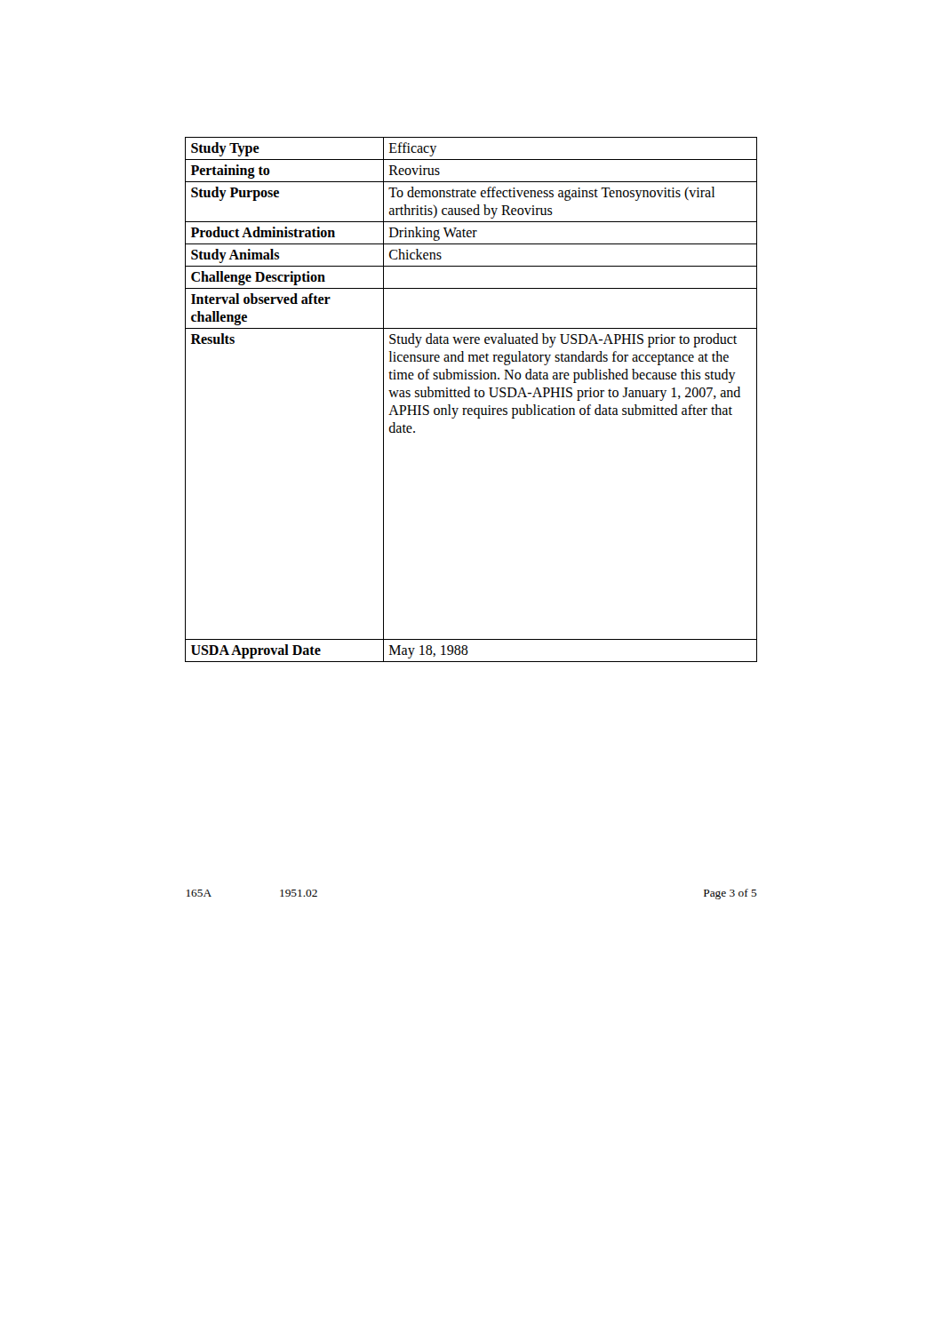| Study Type | Efficacy |
| Pertaining to | Reovirus |
| Study Purpose | To demonstrate effectiveness against Tenosynovitis (viral arthritis) caused by Reovirus |
| Product Administration | Drinking Water |
| Study Animals | Chickens |
| Challenge Description | |
| Interval observed after challenge | |
| Results | Study data were evaluated by USDA-APHIS prior to product licensure and met regulatory standards for acceptance at the time of submission. No data are published because this study was submitted to USDA-APHIS prior to January 1, 2007, and APHIS only requires publication of data submitted after that date. |
| USDA Approval Date | May 18, 1988 |
165A1951.02
Page 3 of 5